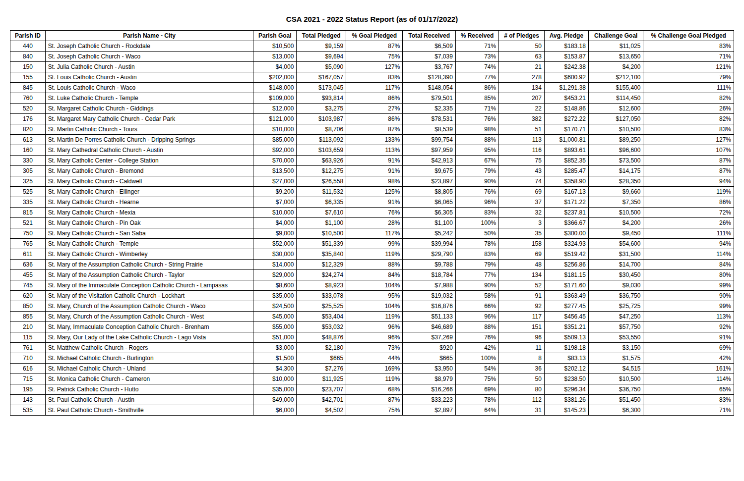CSA 2021 - 2022 Status Report (as of 01/17/2022)
| Parish ID | Parish Name - City | Parish Goal | Total Pledged | % Goal Pledged | Total Received | % Received | # of Pledges | Avg. Pledge | Challenge Goal | % Challenge Goal Pledged |
| --- | --- | --- | --- | --- | --- | --- | --- | --- | --- | --- |
| 440 | St. Joseph Catholic Church - Rockdale | $10,500 | $9,159 | 87% | $6,509 | 71% | 50 | $183.18 | $11,025 | 83% |
| 840 | St. Joseph Catholic Church - Waco | $13,000 | $9,694 | 75% | $7,039 | 73% | 63 | $153.87 | $13,650 | 71% |
| 150 | St. Julia Catholic Church - Austin | $4,000 | $5,090 | 127% | $3,767 | 74% | 21 | $242.38 | $4,200 | 121% |
| 155 | St. Louis Catholic Church - Austin | $202,000 | $167,057 | 83% | $128,390 | 77% | 278 | $600.92 | $212,100 | 79% |
| 845 | St. Louis Catholic Church - Waco | $148,000 | $173,045 | 117% | $148,054 | 86% | 134 | $1,291.38 | $155,400 | 111% |
| 760 | St. Luke Catholic Church - Temple | $109,000 | $93,814 | 86% | $79,501 | 85% | 207 | $453.21 | $114,450 | 82% |
| 520 | St. Margaret Catholic Church - Giddings | $12,000 | $3,275 | 27% | $2,335 | 71% | 22 | $148.86 | $12,600 | 26% |
| 176 | St. Margaret Mary Catholic Church - Cedar Park | $121,000 | $103,987 | 86% | $78,531 | 76% | 382 | $272.22 | $127,050 | 82% |
| 820 | St. Martin Catholic Church - Tours | $10,000 | $8,706 | 87% | $8,539 | 98% | 51 | $170.71 | $10,500 | 83% |
| 613 | St. Martin De Porres Catholic Church - Dripping Springs | $85,000 | $113,092 | 133% | $99,754 | 88% | 113 | $1,000.81 | $89,250 | 127% |
| 160 | St. Mary Cathedral Catholic Church - Austin | $92,000 | $103,659 | 113% | $97,959 | 95% | 116 | $893.61 | $96,600 | 107% |
| 330 | St. Mary Catholic Center - College Station | $70,000 | $63,926 | 91% | $42,913 | 67% | 75 | $852.35 | $73,500 | 87% |
| 305 | St. Mary Catholic Church - Bremond | $13,500 | $12,275 | 91% | $9,675 | 79% | 43 | $285.47 | $14,175 | 87% |
| 325 | St. Mary Catholic Church - Caldwell | $27,000 | $26,558 | 98% | $23,897 | 90% | 74 | $358.90 | $28,350 | 94% |
| 525 | St. Mary Catholic Church - Ellinger | $9,200 | $11,532 | 125% | $8,805 | 76% | 69 | $167.13 | $9,660 | 119% |
| 335 | St. Mary Catholic Church - Hearne | $7,000 | $6,335 | 91% | $6,065 | 96% | 37 | $171.22 | $7,350 | 86% |
| 815 | St. Mary Catholic Church - Mexia | $10,000 | $7,610 | 76% | $6,305 | 83% | 32 | $237.81 | $10,500 | 72% |
| 521 | St. Mary Catholic Church - Pin Oak | $4,000 | $1,100 | 28% | $1,100 | 100% | 3 | $366.67 | $4,200 | 26% |
| 750 | St. Mary Catholic Church - San Saba | $9,000 | $10,500 | 117% | $5,242 | 50% | 35 | $300.00 | $9,450 | 111% |
| 765 | St. Mary Catholic Church - Temple | $52,000 | $51,339 | 99% | $39,994 | 78% | 158 | $324.93 | $54,600 | 94% |
| 611 | St. Mary Catholic Church - Wimberley | $30,000 | $35,840 | 119% | $29,790 | 83% | 69 | $519.42 | $31,500 | 114% |
| 636 | St. Mary of the Assumption Catholic Church - String Prairie | $14,000 | $12,329 | 88% | $9,788 | 79% | 48 | $256.86 | $14,700 | 84% |
| 455 | St. Mary of the Assumption Catholic Church - Taylor | $29,000 | $24,274 | 84% | $18,784 | 77% | 134 | $181.15 | $30,450 | 80% |
| 745 | St. Mary of the Immaculate Conception Catholic Church - Lampasas | $8,600 | $8,923 | 104% | $7,988 | 90% | 52 | $171.60 | $9,030 | 99% |
| 620 | St. Mary of the Visitation Catholic Church - Lockhart | $35,000 | $33,078 | 95% | $19,032 | 58% | 91 | $363.49 | $36,750 | 90% |
| 850 | St. Mary, Church of the Assumption Catholic Church - Waco | $24,500 | $25,525 | 104% | $16,876 | 66% | 92 | $277.45 | $25,725 | 99% |
| 855 | St. Mary, Church of the Assumption Catholic Church - West | $45,000 | $53,404 | 119% | $51,133 | 96% | 117 | $456.45 | $47,250 | 113% |
| 210 | St. Mary, Immaculate Conception Catholic Church - Brenham | $55,000 | $53,032 | 96% | $46,689 | 88% | 151 | $351.21 | $57,750 | 92% |
| 115 | St. Mary, Our Lady of the Lake Catholic Church - Lago Vista | $51,000 | $48,876 | 96% | $37,269 | 76% | 96 | $509.13 | $53,550 | 91% |
| 761 | St. Matthew Catholic Church - Rogers | $3,000 | $2,180 | 73% | $920 | 42% | 11 | $198.18 | $3,150 | 69% |
| 710 | St. Michael Catholic Church - Burlington | $1,500 | $665 | 44% | $665 | 100% | 8 | $83.13 | $1,575 | 42% |
| 616 | St. Michael Catholic Church - Uhland | $4,300 | $7,276 | 169% | $3,950 | 54% | 36 | $202.12 | $4,515 | 161% |
| 715 | St. Monica Catholic Church - Cameron | $10,000 | $11,925 | 119% | $8,979 | 75% | 50 | $238.50 | $10,500 | 114% |
| 195 | St. Patrick Catholic Church - Hutto | $35,000 | $23,707 | 68% | $16,266 | 69% | 80 | $296.34 | $36,750 | 65% |
| 143 | St. Paul Catholic Church - Austin | $49,000 | $42,701 | 87% | $33,223 | 78% | 112 | $381.26 | $51,450 | 83% |
| 535 | St. Paul Catholic Church - Smithville | $6,000 | $4,502 | 75% | $2,897 | 64% | 31 | $145.23 | $6,300 | 71% |